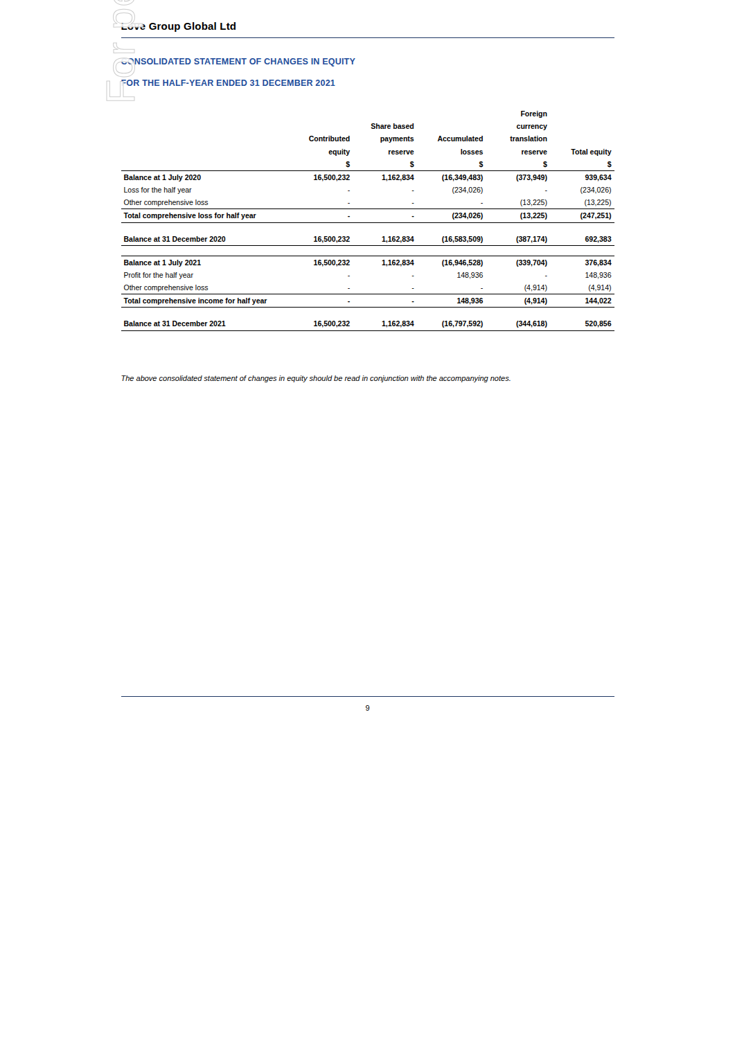For personal use only
Love Group Global Ltd
CONSOLIDATED STATEMENT OF CHANGES IN EQUITY
FOR THE HALF-YEAR ENDED 31 DECEMBER 2021
| | | | | Foreign | |
| --- | --- | --- | --- | --- | --- |
| | | Share based | | currency | |
| | Contributed | payments | Accumulated | translation | |
| | equity | reserve | losses | reserve | Total equity |
| | $ | $ | $ | $ | $ |
| Balance at 1 July 2020 | 16,500,232 | 1,162,834 | (16,349,483) | (373,949) | 939,634 |
| Loss for the half year | - | - | (234,026) | - | (234,026) |
| Other comprehensive loss | - | - | - | (13,225) | (13,225) |
| Total comprehensive loss for half year | - | - | (234,026) | (13,225) | (247,251) |
| Balance at 31 December 2020 | 16,500,232 | 1,162,834 | (16,583,509) | (387,174) | 692,383 |
| Balance at 1 July 2021 | 16,500,232 | 1,162,834 | (16,946,528) | (339,704) | 376,834 |
| Profit for the half year | - | - | 148,936 | - | 148,936 |
| Other comprehensive loss | - | - | - | (4,914) | (4,914) |
| Total comprehensive income for half year | - | - | 148,936 | (4,914) | 144,022 |
| Balance at 31 December 2021 | 16,500,232 | 1,162,834 | (16,797,592) | (344,618) | 520,856 |
The above consolidated statement of changes in equity should be read in conjunction with the accompanying notes.
9